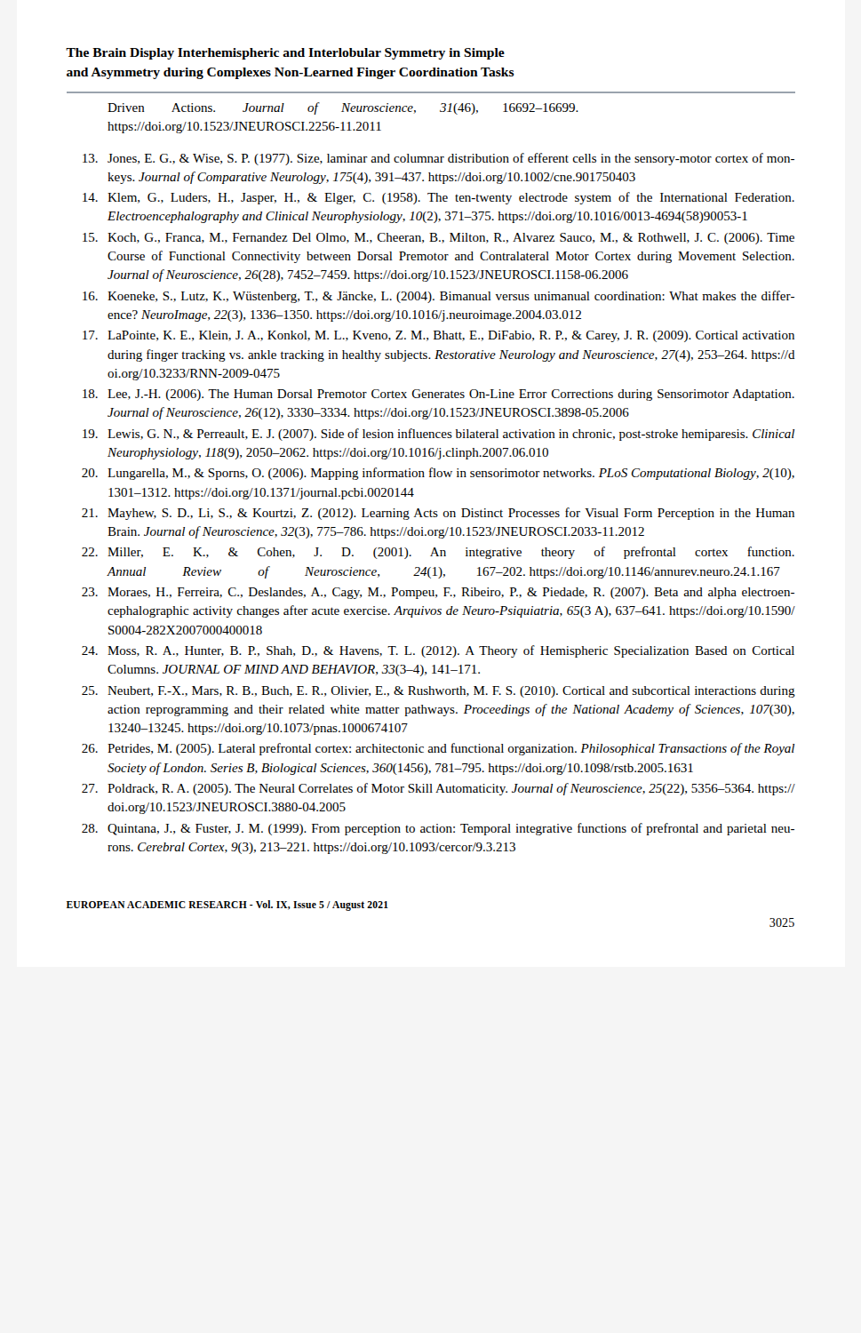The Brain Display Interhemispheric and Interlobular Symmetry in Simple
and Asymmetry during Complexes Non-Learned Finger Coordination Tasks
Driven Actions. Journal of Neuroscience, 31(46), 16692–16699.
https://doi.org/10.1523/JNEUROSCI.2256-11.2011
13. Jones, E. G., & Wise, S. P. (1977). Size, laminar and columnar distribution of efferent cells in the sensory-motor cortex of monkeys. Journal of Comparative Neurology, 175(4), 391–437. https://doi.org/10.1002/cne.901750403
14. Klem, G., Luders, H., Jasper, H., & Elger, C. (1958). The ten-twenty electrode system of the International Federation. Electroencephalography and Clinical Neurophysiology, 10(2), 371–375. https://doi.org/10.1016/0013-4694(58)90053-1
15. Koch, G., Franca, M., Fernandez Del Olmo, M., Cheeran, B., Milton, R., Alvarez Sauco, M., & Rothwell, J. C. (2006). Time Course of Functional Connectivity between Dorsal Premotor and Contralateral Motor Cortex during Movement Selection. Journal of Neuroscience, 26(28), 7452–7459. https://doi.org/10.1523/JNEUROSCI.1158-06.2006
16. Koeneke, S., Lutz, K., Wüstenberg, T., & Jäncke, L. (2004). Bimanual versus unimanual coordination: What makes the difference? NeuroImage, 22(3), 1336–1350. https://doi.org/10.1016/j.neuroimage.2004.03.012
17. LaPointe, K. E., Klein, J. A., Konkol, M. L., Kveno, Z. M., Bhatt, E., DiFabio, R. P., & Carey, J. R. (2009). Cortical activation during finger tracking vs. ankle tracking in healthy subjects. Restorative Neurology and Neuroscience, 27(4), 253–264. https://doi.org/10.3233/RNN-2009-0475
18. Lee, J.-H. (2006). The Human Dorsal Premotor Cortex Generates On-Line Error Corrections during Sensorimotor Adaptation. Journal of Neuroscience, 26(12), 3330–3334. https://doi.org/10.1523/JNEUROSCI.3898-05.2006
19. Lewis, G. N., & Perreault, E. J. (2007). Side of lesion influences bilateral activation in chronic, post-stroke hemiparesis. Clinical Neurophysiology, 118(9), 2050–2062. https://doi.org/10.1016/j.clinph.2007.06.010
20. Lungarella, M., & Sporns, O. (2006). Mapping information flow in sensorimotor networks. PLoS Computational Biology, 2(10), 1301–1312. https://doi.org/10.1371/journal.pcbi.0020144
21. Mayhew, S. D., Li, S., & Kourtzi, Z. (2012). Learning Acts on Distinct Processes for Visual Form Perception in the Human Brain. Journal of Neuroscience, 32(3), 775–786. https://doi.org/10.1523/JNEUROSCI.2033-11.2012
22. Miller, E. K., & Cohen, J. D. (2001). An integrative theory of prefrontal cortex function. Annual Review of Neuroscience, 24(1), 167–202. https://doi.org/10.1146/annurev.neuro.24.1.167
23. Moraes, H., Ferreira, C., Deslandes, A., Cagy, M., Pompeu, F., Ribeiro, P., & Piedade, R. (2007). Beta and alpha electroencephalographic activity changes after acute exercise. Arquivos de Neuro-Psiquiatria, 65(3 A), 637–641. https://doi.org/10.1590/S0004-282X2007000400018
24. Moss, R. A., Hunter, B. P., Shah, D., & Havens, T. L. (2012). A Theory of Hemispheric Specialization Based on Cortical Columns. JOURNAL OF MIND AND BEHAVIOR, 33(3–4), 141–171.
25. Neubert, F.-X., Mars, R. B., Buch, E. R., Olivier, E., & Rushworth, M. F. S. (2010). Cortical and subcortical interactions during action reprogramming and their related white matter pathways. Proceedings of the National Academy of Sciences, 107(30), 13240–13245. https://doi.org/10.1073/pnas.1000674107
26. Petrides, M. (2005). Lateral prefrontal cortex: architectonic and functional organization. Philosophical Transactions of the Royal Society of London. Series B, Biological Sciences, 360(1456), 781–795. https://doi.org/10.1098/rstb.2005.1631
27. Poldrack, R. A. (2005). The Neural Correlates of Motor Skill Automaticity. Journal of Neuroscience, 25(22), 5356–5364. https://doi.org/10.1523/JNEUROSCI.3880-04.2005
28. Quintana, J., & Fuster, J. M. (1999). From perception to action: Temporal integrative functions of prefrontal and parietal neurons. Cerebral Cortex, 9(3), 213–221. https://doi.org/10.1093/cercor/9.3.213
EUROPEAN ACADEMIC RESEARCH - Vol. IX, Issue 5 / August 2021
3025